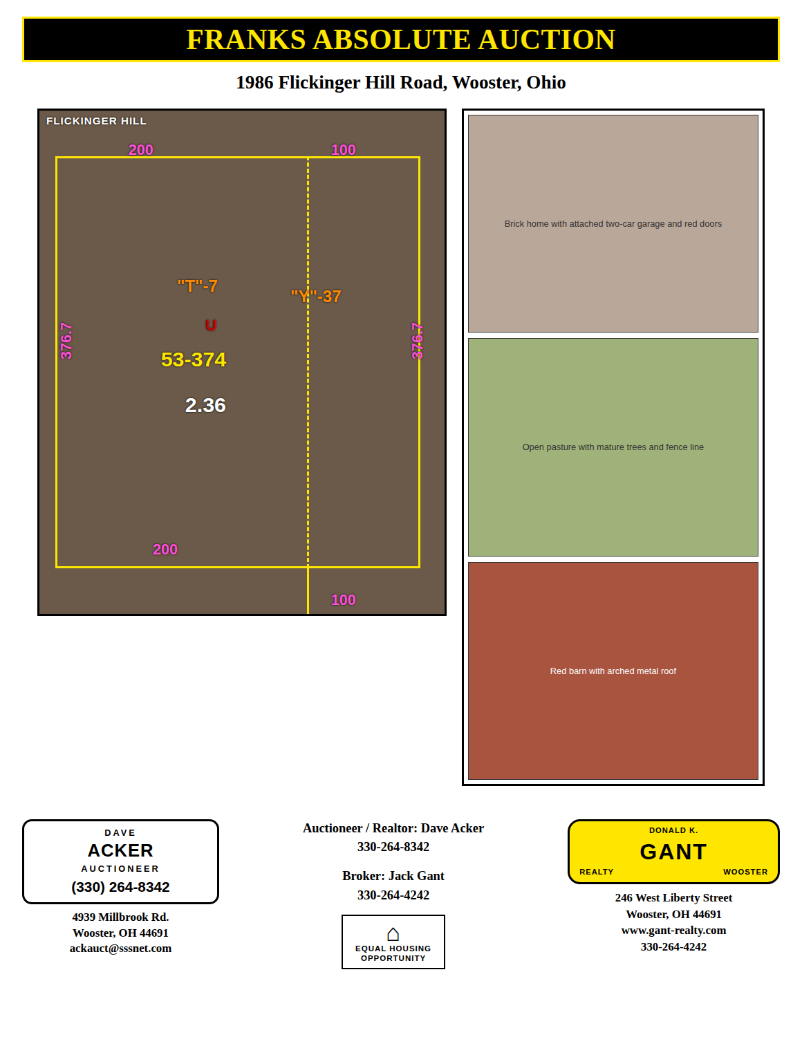Franks Absolute Auction
1986 Flickinger Hill Road, Wooster, Ohio
FLICKINGER HILL
200 100 376.7 376.7 200 100 "T"-7 U "Y"-37 53-374 2.36
Brick home with attached two-car garage and red doors
Open pasture with mature trees and fence line
Red barn with arched metal roof
Dave
Acker
Auctioneer
(330) 264-8342
4939 Millbrook Rd.
Wooster, OH 44691
ackauct@sssnet.com
Auctioneer / Realtor: Dave Acker
330-264-8342
Broker: Jack Gant
330-264-4242
⌂
Equal Housing
Opportunity
Donald K.
Gant
Realty Wooster
246 West Liberty Street
Wooster, OH 44691
www.gant-realty.com
330-264-4242